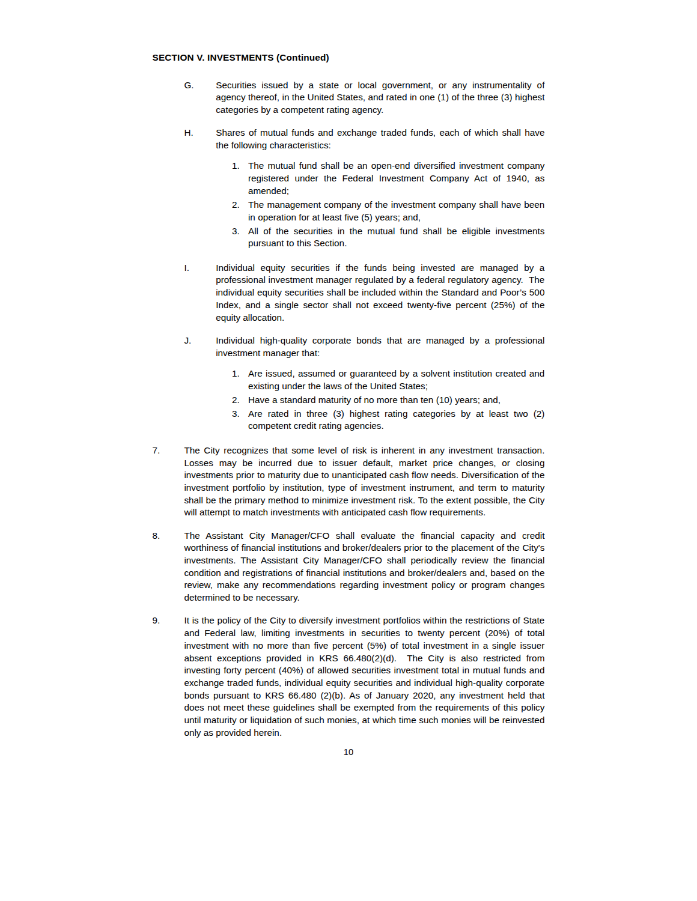SECTION V. INVESTMENTS (Continued)
G.
Securities issued by a state or local government, or any instrumentality of agency thereof, in the United States, and rated in one (1) of the three (3) highest categories by a competent rating agency.
H.
Shares of mutual funds and exchange traded funds, each of which shall have the following characteristics:
The mutual fund shall be an open-end diversified investment company registered under the Federal Investment Company Act of 1940, as amended;
The management company of the investment company shall have been in operation for at least five (5) years; and,
All of the securities in the mutual fund shall be eligible investments pursuant to this Section.
I.
Individual equity securities if the funds being invested are managed by a professional investment manager regulated by a federal regulatory agency. The individual equity securities shall be included within the Standard and Poor’s 500 Index, and a single sector shall not exceed twenty-five percent (25%) of the equity allocation.
J.
Individual high-quality corporate bonds that are managed by a professional investment manager that:
Are issued, assumed or guaranteed by a solvent institution created and existing under the laws of the United States;
Have a standard maturity of no more than ten (10) years; and,
Are rated in three (3) highest rating categories by at least two (2) competent credit rating agencies.
7.
The City recognizes that some level of risk is inherent in any investment transaction. Losses may be incurred due to issuer default, market price changes, or closing investments prior to maturity due to unanticipated cash flow needs. Diversification of the investment portfolio by institution, type of investment instrument, and term to maturity shall be the primary method to minimize investment risk. To the extent possible, the City will attempt to match investments with anticipated cash flow requirements.
8.
The Assistant City Manager/CFO shall evaluate the financial capacity and credit worthiness of financial institutions and broker/dealers prior to the placement of the City's investments. The Assistant City Manager/CFO shall periodically review the financial condition and registrations of financial institutions and broker/dealers and, based on the review, make any recommendations regarding investment policy or program changes determined to be necessary.
9.
It is the policy of the City to diversify investment portfolios within the restrictions of State and Federal law, limiting investments in securities to twenty percent (20%) of total investment with no more than five percent (5%) of total investment in a single issuer absent exceptions provided in KRS 66.480(2)(d). The City is also restricted from investing forty percent (40%) of allowed securities investment total in mutual funds and exchange traded funds, individual equity securities and individual high-quality corporate bonds pursuant to KRS 66.480 (2)(b). As of January 2020, any investment held that does not meet these guidelines shall be exempted from the requirements of this policy until maturity or liquidation of such monies, at which time such monies will be reinvested only as provided herein.
10